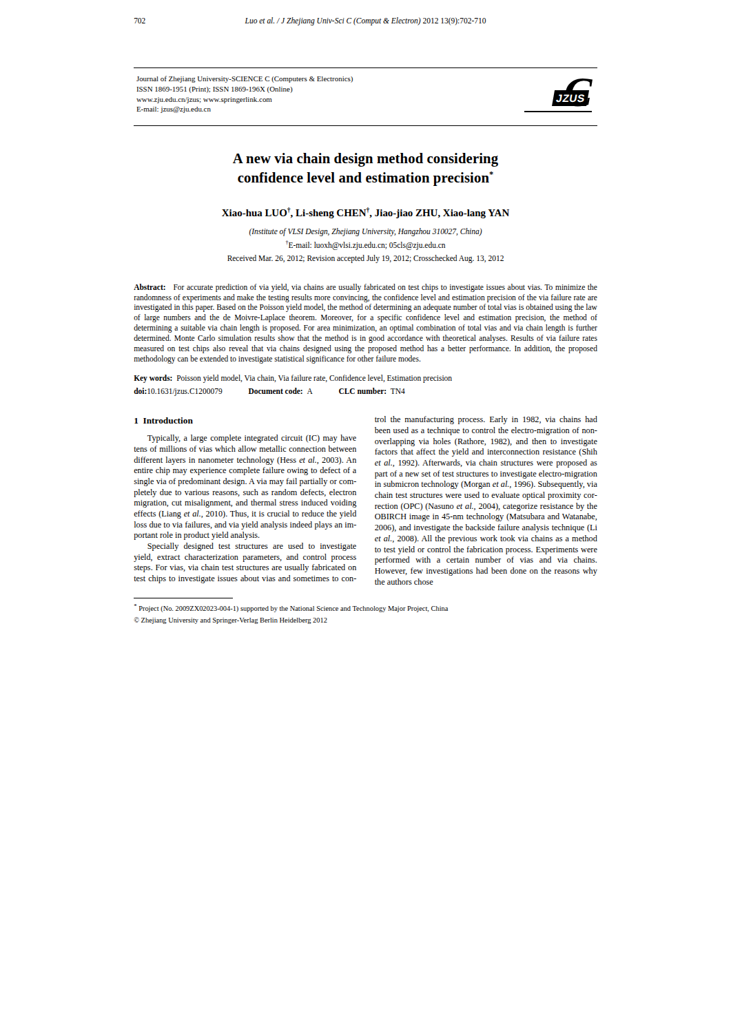702
Luo et al. / J Zhejiang Univ-Sci C (Comput & Electron) 2012 13(9):702-710
Journal of Zhejiang University-SCIENCE C (Computers & Electronics)
ISSN 1869-1951 (Print); ISSN 1869-196X (Online)
www.zju.edu.cn/jzus; www.springerlink.com
E-mail: jzus@zju.edu.cn
C
JZUS
A new via chain design method considering
confidence level and estimation precision*
Xiao-hua LUO†, Li-sheng CHEN†, Jiao-jiao ZHU, Xiao-lang YAN
(Institute of VLSI Design, Zhejiang University, Hangzhou 310027, China)
†E-mail: luoxh@vlsi.zju.edu.cn; 05cls@zju.edu.cn
Received Mar. 26, 2012; Revision accepted July 19, 2012; Crosschecked Aug. 13, 2012
Abstract: For accurate prediction of via yield, via chains are usually fabricated on test chips to investigate issues about vias. To minimize the randomness of experiments and make the testing results more convincing, the confidence level and estimation precision of the via failure rate are investigated in this paper. Based on the Poisson yield model, the method of determining an adequate number of total vias is obtained using the law of large numbers and the de Moivre-Laplace theorem. Moreover, for a specific confidence level and estimation precision, the method of determining a suitable via chain length is proposed. For area minimization, an optimal combination of total vias and via chain length is further determined. Monte Carlo simulation results show that the method is in good accordance with theoretical analyses. Results of via failure rates measured on test chips also reveal that via chains designed using the proposed method has a better performance. In addition, the proposed methodology can be extended to investigate statistical significance for other failure modes.
Key words: Poisson yield model, Via chain, Via failure rate, Confidence level, Estimation precision
doi: 10.1631/jzus.C1200079
Document code: A
CLC number: TN4
1 Introduction
Typically, a large complete integrated circuit (IC) may have tens of millions of vias which allow metallic connection between different layers in nanometer technology (Hess et al., 2003). An entire chip may experience complete failure owing to defect of a single via of predominant design. A via may fail partially or completely due to various reasons, such as random defects, electron migration, cut misalignment, and thermal stress induced voiding effects (Liang et al., 2010). Thus, it is crucial to reduce the yield loss due to via failures, and via yield analysis indeed plays an important role in product yield analysis.
Specially designed test structures are used to investigate yield, extract characterization parameters, and control process steps. For vias, via chain test structures are usually fabricated on test chips to investigate issues about vias and sometimes to control the manufacturing process. Early in 1982, via chains had been used as a technique to control the electro-migration of non-overlapping via holes (Rathore, 1982), and then to investigate factors that affect the yield and interconnection resistance (Shih et al., 1992). Afterwards, via chain structures were proposed as part of a new set of test structures to investigate electro-migration in submicron technology (Morgan et al., 1996). Subsequently, via chain test structures were used to evaluate optical proximity correction (OPC) (Nasuno et al., 2004), categorize resistance by the OBIRCH image in 45-nm technology (Matsubara and Watanabe, 2006), and investigate the backside failure analysis technique (Li et al., 2008). All the previous work took via chains as a method to test yield or control the fabrication process. Experiments were performed with a certain number of vias and via chains. However, few investigations had been done on the reasons why the authors chose
* Project (No. 2009ZX02023-004-1) supported by the National Science and Technology Major Project, China
© Zhejiang University and Springer-Verlag Berlin Heidelberg 2012